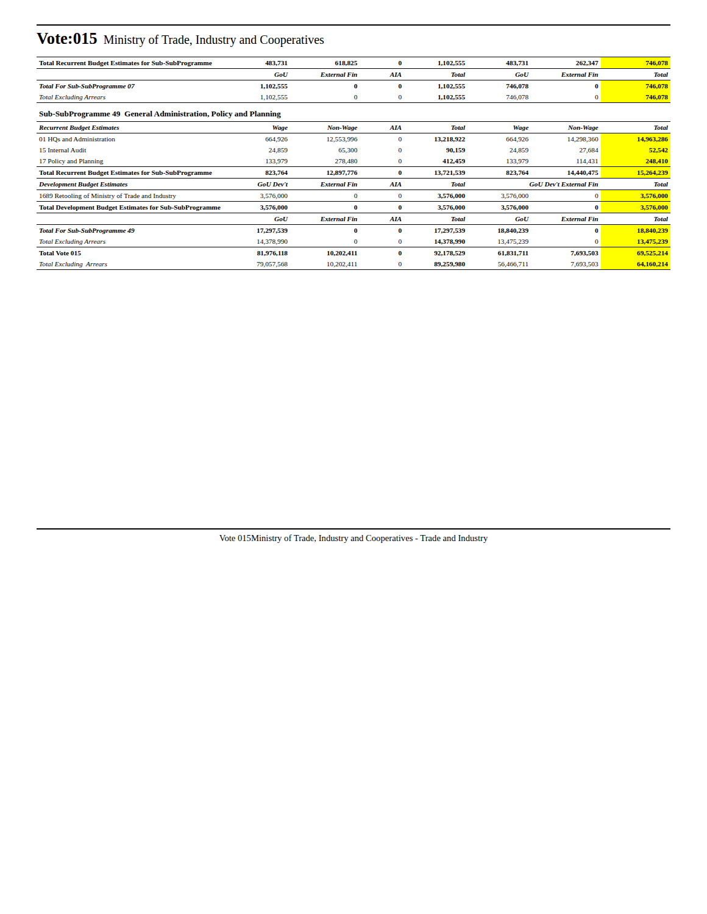Vote:015 Ministry of Trade, Industry and Cooperatives
| Total Recurrent Budget Estimates for Sub-SubProgramme | 483,731 | 618,825 | 0 | 1,102,555 | 483,731 | 262,347 | 746,078 |
| | GoU | External Fin | AIA | Total | GoU | External Fin | Total |
| Total For Sub-SubProgramme 07 | 1,102,555 | 0 | 0 | 1,102,555 | 746,078 | 0 | 746,078 |
| Total Excluding Arrears | 1,102,555 | 0 | 0 | 1,102,555 | 746,078 | 0 | 746,078 |
| Sub-SubProgramme 49 General Administration, Policy and Planning |
| Recurrent Budget Estimates | Wage | Non-Wage | AIA | Total | Wage | Non-Wage | Total |
| 01 HQs and Administration | 664,926 | 12,553,996 | 0 | 13,218,922 | 664,926 | 14,298,360 | 14,963,286 |
| 15 Internal Audit | 24,859 | 65,300 | 0 | 90,159 | 24,859 | 27,684 | 52,542 |
| 17 Policy and Planning | 133,979 | 278,480 | 0 | 412,459 | 133,979 | 114,431 | 248,410 |
| Total Recurrent Budget Estimates for Sub-SubProgramme | 823,764 | 12,897,776 | 0 | 13,721,539 | 823,764 | 14,440,475 | 15,264,239 |
| Development Budget Estimates | GoU Dev't | External Fin | AIA | Total | GoU Dev't External Fin | Total |
| 1689 Retooling of Ministry of Trade and Industry | 3,576,000 | 0 | 0 | 3,576,000 | 3,576,000 | 0 | 3,576,000 |
| Total Development Budget Estimates for Sub-SubProgramme | 3,576,000 | 0 | 0 | 3,576,000 | 3,576,000 | 0 | 3,576,000 |
| | GoU | External Fin | AIA | Total | GoU | External Fin | Total |
| Total For Sub-SubProgramme 49 | 17,297,539 | 0 | 0 | 17,297,539 | 18,840,239 | 0 | 18,840,239 |
| Total Excluding Arrears | 14,378,990 | 0 | 0 | 14,378,990 | 13,475,239 | 0 | 13,475,239 |
| Total Vote 015 | 81,976,118 | 10,202,411 | 0 | 92,178,529 | 61,831,711 | 7,693,503 | 69,525,214 |
| Total Excluding Arrears | 79,057,568 | 10,202,411 | 0 | 89,259,980 | 56,466,711 | 7,693,503 | 64,160,214 |
Vote 015Ministry of Trade, Industry and Cooperatives - Trade and Industry